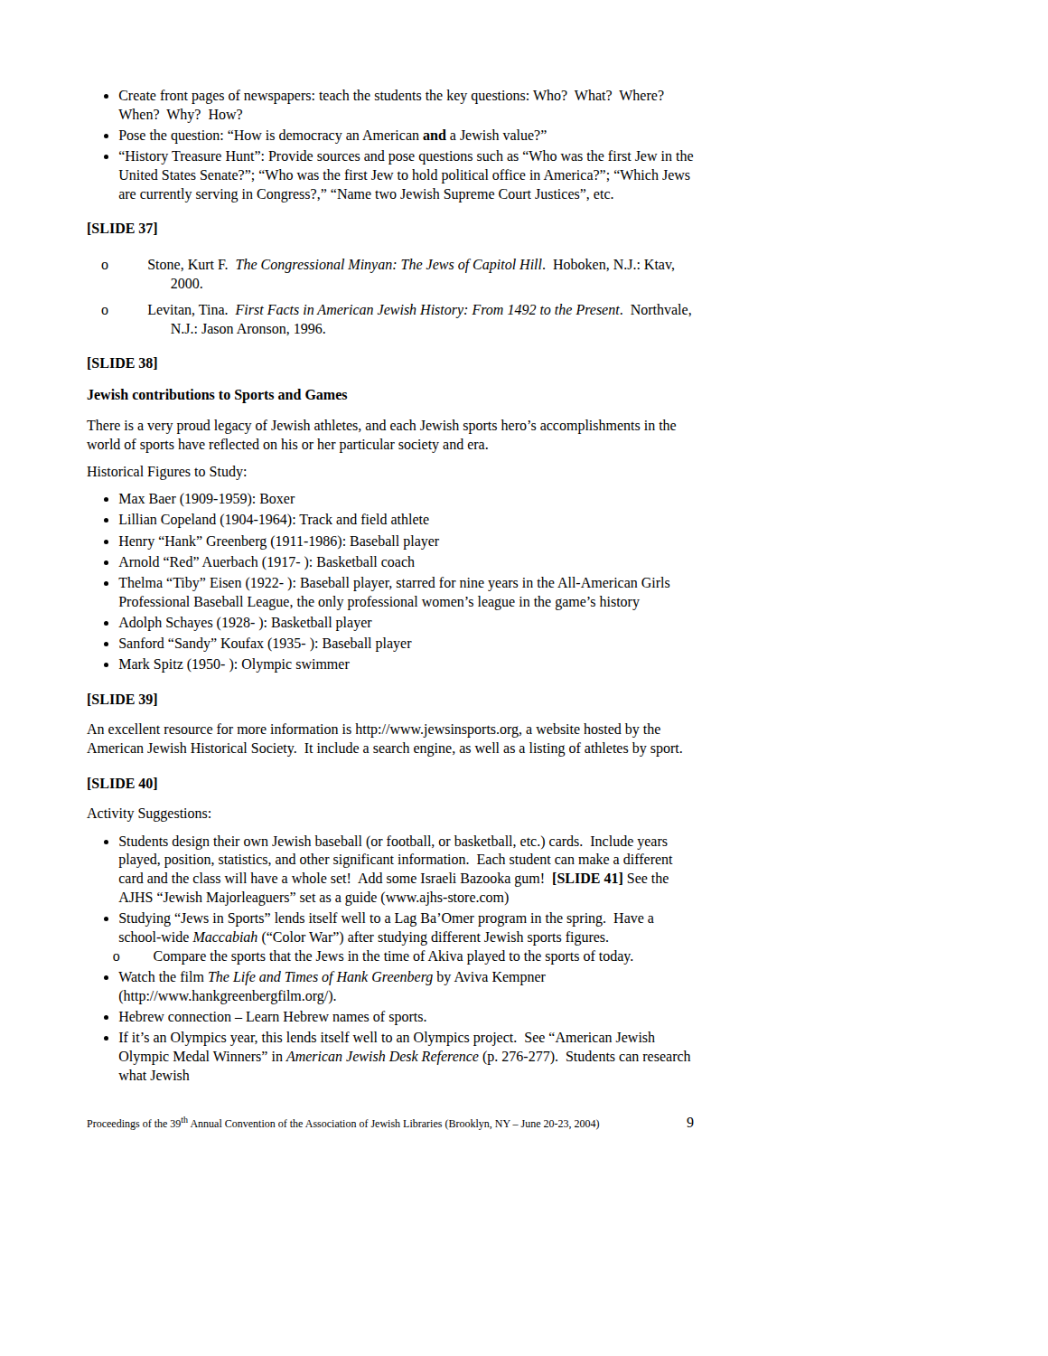Create front pages of newspapers: teach the students the key questions: Who? What? Where? When? Why? How?
Pose the question: “How is democracy an American and a Jewish value?”
“History Treasure Hunt”: Provide sources and pose questions such as “Who was the first Jew in the United States Senate?”; “Who was the first Jew to hold political office in America?”; “Which Jews are currently serving in Congress?,” “Name two Jewish Supreme Court Justices”, etc.
[SLIDE 37]
o Stone, Kurt F. The Congressional Minyan: The Jews of Capitol Hill. Hoboken, N.J.: Ktav, 2000.
o Levitan, Tina. First Facts in American Jewish History: From 1492 to the Present. Northvale, N.J.: Jason Aronson, 1996.
[SLIDE 38]
Jewish contributions to Sports and Games
There is a very proud legacy of Jewish athletes, and each Jewish sports hero’s accomplishments in the world of sports have reflected on his or her particular society and era.
Historical Figures to Study:
Max Baer (1909-1959): Boxer
Lillian Copeland (1904-1964): Track and field athlete
Henry “Hank” Greenberg (1911-1986): Baseball player
Arnold “Red” Auerbach (1917- ): Basketball coach
Thelma “Tiby” Eisen (1922- ): Baseball player, starred for nine years in the All-American Girls Professional Baseball League, the only professional women’s league in the game’s history
Adolph Schayes (1928- ): Basketball player
Sanford “Sandy” Koufax (1935- ): Baseball player
Mark Spitz (1950- ): Olympic swimmer
[SLIDE 39]
An excellent resource for more information is http://www.jewsinsports.org, a website hosted by the American Jewish Historical Society. It include a search engine, as well as a listing of athletes by sport.
[SLIDE 40]
Activity Suggestions:
Students design their own Jewish baseball (or football, or basketball, etc.) cards. Include years played, position, statistics, and other significant information. Each student can make a different card and the class will have a whole set! Add some Israeli Bazooka gum! [SLIDE 41] See the AJHS “Jewish Majorleaguers” set as a guide (www.ajhs-store.com)
Studying “Jews in Sports” lends itself well to a Lag Ba’Omer program in the spring. Have a school-wide Maccabiah (“Color War”) after studying different Jewish sports figures.
o Compare the sports that the Jews in the time of Akiva played to the sports of today.
Watch the film The Life and Times of Hank Greenberg by Aviva Kempner (http://www.hankgreenbergfilm.org/).
Hebrew connection – Learn Hebrew names of sports.
If it’s an Olympics year, this lends itself well to an Olympics project. See “American Jewish Olympic Medal Winners” in American Jewish Desk Reference (p. 276-277). Students can research what Jewish
Proceedings of the 39th Annual Convention of the Association of Jewish Libraries (Brooklyn, NY – June 20-23, 2004) 9